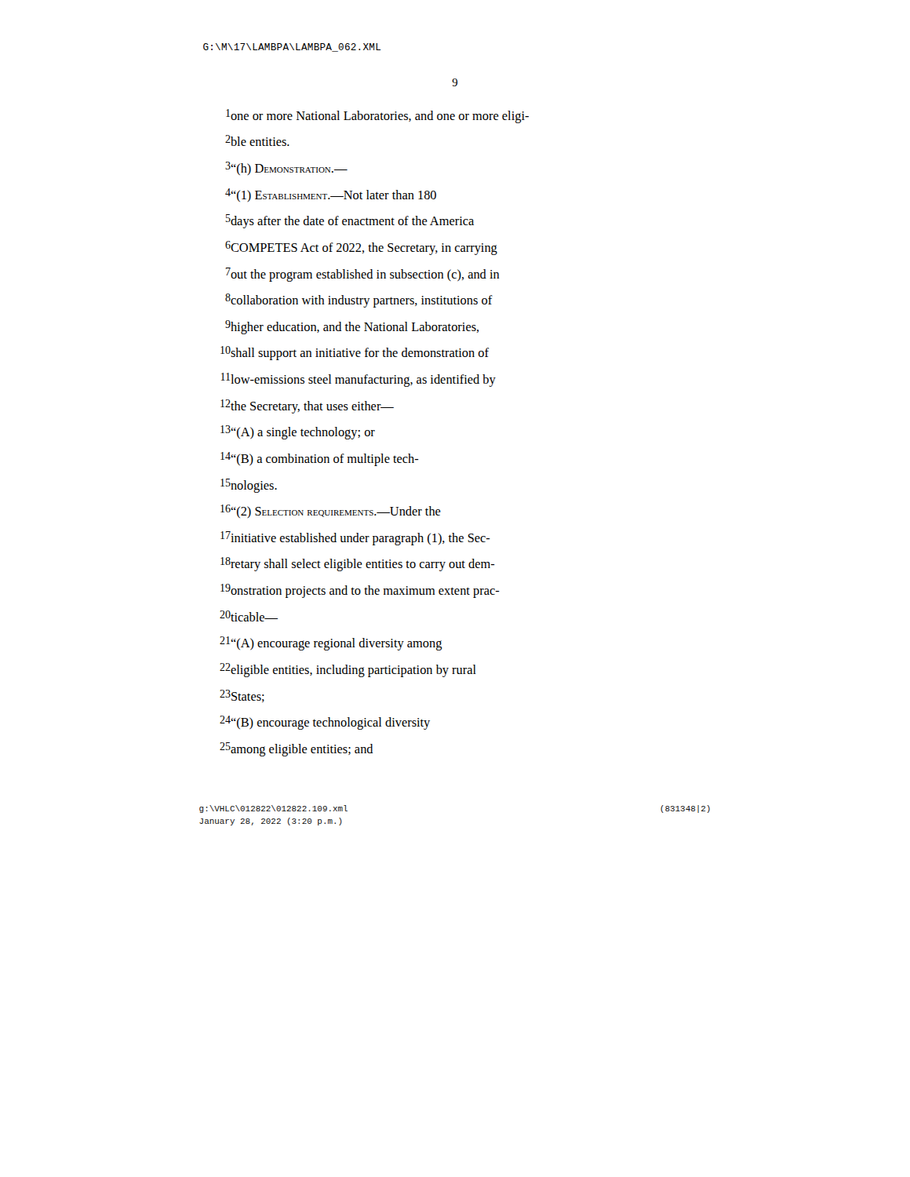G:\M\17\LAMBPA\LAMBPA_062.XML
9
| 1 | one or more National Laboratories, and one or more eligi- |
| 2 | ble entities. |
| 3 | “(h) Demonstration .— |
| 4 | “(1) Establishment .—Not later than 180 |
| 5 | days after the date of enactment of the America |
| 6 | COMPETES Act of 2022, the Secretary, in carrying |
| 7 | out the program established in subsection (c), and in |
| 8 | collaboration with industry partners, institutions of |
| 9 | higher education, and the National Laboratories, |
| 10 | shall support an initiative for the demonstration of |
| 11 | low-emissions steel manufacturing, as identified by |
| 12 | the Secretary, that uses either— |
| 13 | “(A) a single technology; or |
| 14 | “(B) a combination of multiple tech- |
| 15 | nologies. |
| 16 | “(2) Selection requirements .—Under the |
| 17 | initiative established under paragraph (1), the Sec- |
| 18 | retary shall select eligible entities to carry out dem- |
| 19 | onstration projects and to the maximum extent prac- |
| 20 | ticable— |
| 21 | “(A) encourage regional diversity among |
| 22 | eligible entities, including participation by rural |
| 23 | States; |
| 24 | “(B) encourage technological diversity |
| 25 | among eligible entities; and |
(831348|2)
g:\VHLC\012822\012822.109.xml
January 28, 2022 (3:20 p.m.)